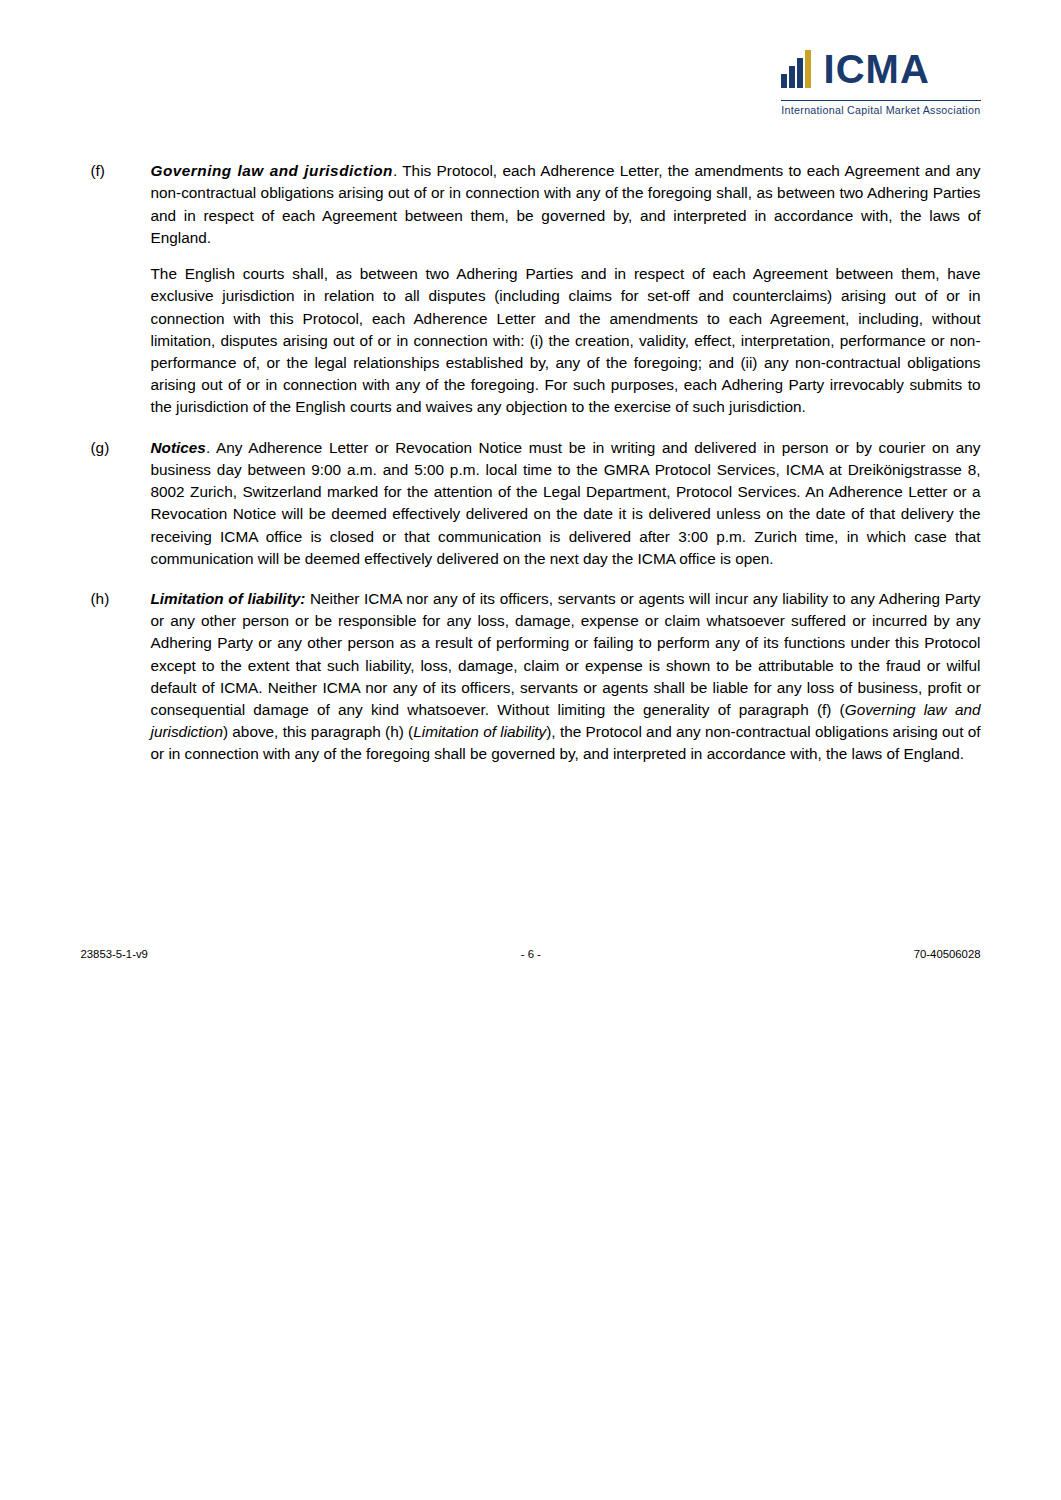ICMA
International Capital Market Association
(f)
Governing law and jurisdiction. This Protocol, each Adherence Letter, the amendments to each Agreement and any non-contractual obligations arising out of or in connection with any of the foregoing shall, as between two Adhering Parties and in respect of each Agreement between them, be governed by, and interpreted in accordance with, the laws of England.
The English courts shall, as between two Adhering Parties and in respect of each Agreement between them, have exclusive jurisdiction in relation to all disputes (including claims for set-off and counterclaims) arising out of or in connection with this Protocol, each Adherence Letter and the amendments to each Agreement, including, without limitation, disputes arising out of or in connection with: (i) the creation, validity, effect, interpretation, performance or non-performance of, or the legal relationships established by, any of the foregoing; and (ii) any non-contractual obligations arising out of or in connection with any of the foregoing. For such purposes, each Adhering Party irrevocably submits to the jurisdiction of the English courts and waives any objection to the exercise of such jurisdiction.
(g)
Notices. Any Adherence Letter or Revocation Notice must be in writing and delivered in person or by courier on any business day between 9:00 a.m. and 5:00 p.m. local time to the GMRA Protocol Services, ICMA at Dreikönigstrasse 8, 8002 Zurich, Switzerland marked for the attention of the Legal Department, Protocol Services. An Adherence Letter or a Revocation Notice will be deemed effectively delivered on the date it is delivered unless on the date of that delivery the receiving ICMA office is closed or that communication is delivered after 3:00 p.m. Zurich time, in which case that communication will be deemed effectively delivered on the next day the ICMA office is open.
(h)
Limitation of liability: Neither ICMA nor any of its officers, servants or agents will incur any liability to any Adhering Party or any other person or be responsible for any loss, damage, expense or claim whatsoever suffered or incurred by any Adhering Party or any other person as a result of performing or failing to perform any of its functions under this Protocol except to the extent that such liability, loss, damage, claim or expense is shown to be attributable to the fraud or wilful default of ICMA. Neither ICMA nor any of its officers, servants or agents shall be liable for any loss of business, profit or consequential damage of any kind whatsoever. Without limiting the generality of paragraph (f) (Governing law and jurisdiction) above, this paragraph (h) (Limitation of liability), the Protocol and any non-contractual obligations arising out of or in connection with any of the foregoing shall be governed by, and interpreted in accordance with, the laws of England.
23853-5-1-v9
- 6 -
70-40506028